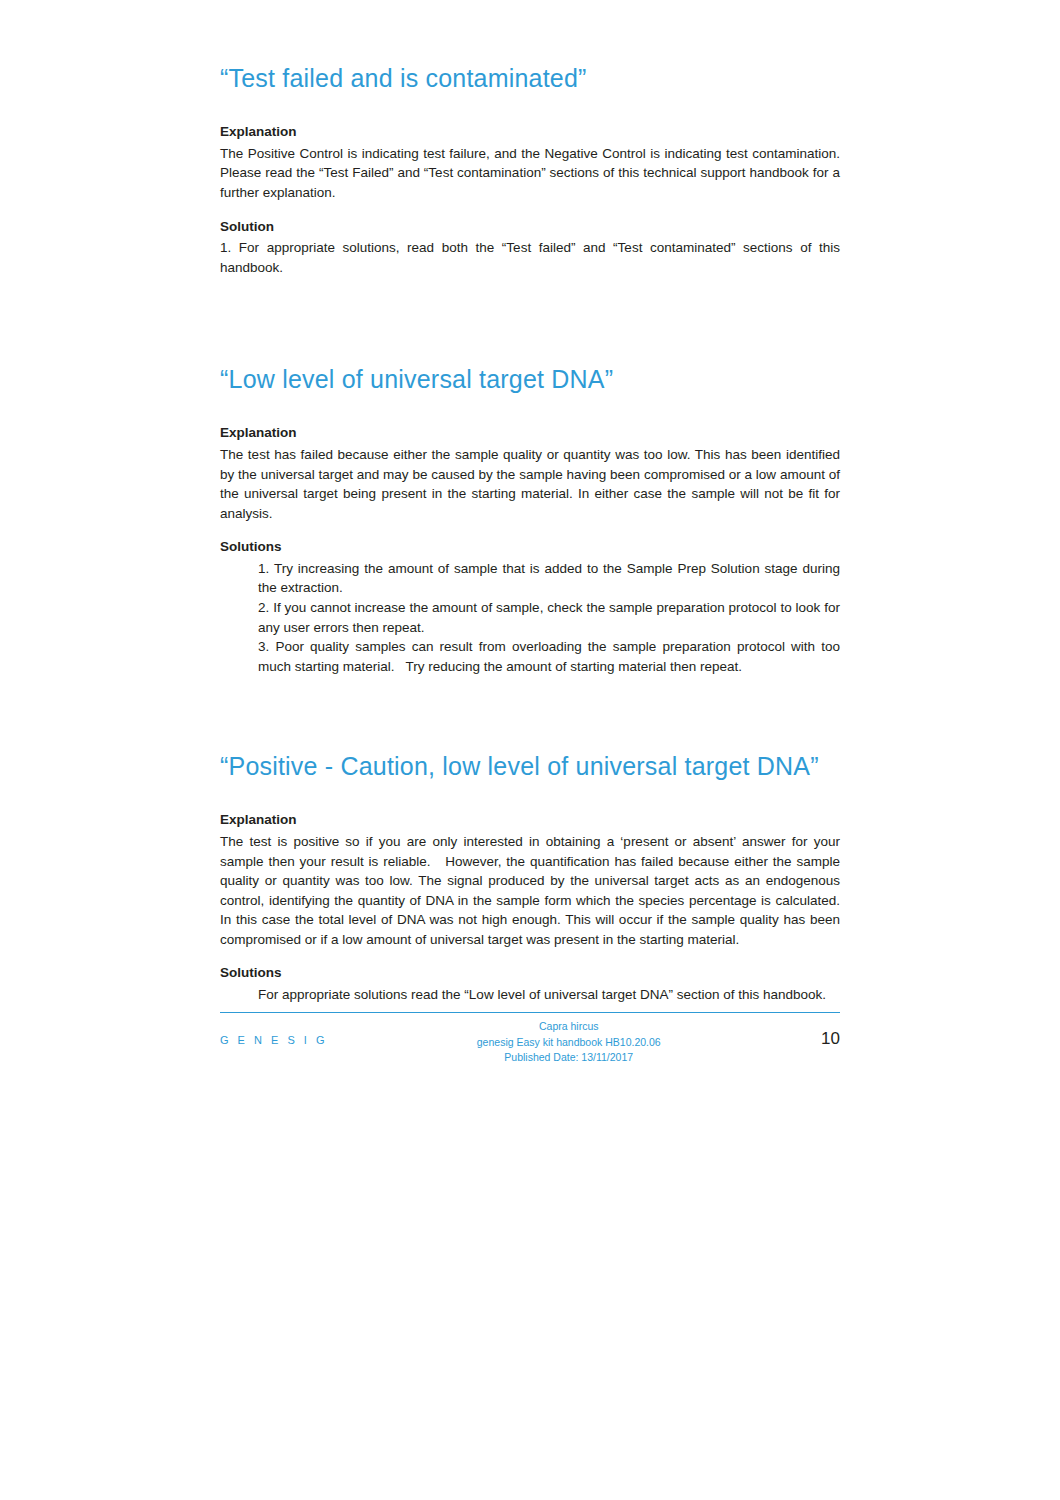“Test failed and is contaminated”
Explanation
The Positive Control is indicating test failure, and the Negative Control is indicating test contamination. Please read the “Test Failed” and “Test contamination” sections of this technical support handbook for a further explanation.
Solution
1. For appropriate solutions, read both the “Test failed” and “Test contaminated” sections of this handbook.
“Low level of universal target DNA”
Explanation
The test has failed because either the sample quality or quantity was too low. This has been identified by the universal target and may be caused by the sample having been compromised or a low amount of the universal target being present in the starting material. In either case the sample will not be fit for analysis.
Solutions
1. Try increasing the amount of sample that is added to the Sample Prep Solution stage during the extraction.
2. If you cannot increase the amount of sample, check the sample preparation protocol to look for any user errors then repeat.
3. Poor quality samples can result from overloading the sample preparation protocol with too much starting material. Try reducing the amount of starting material then repeat.
“Positive - Caution, low level of universal target DNA”
Explanation
The test is positive so if you are only interested in obtaining a ‘present or absent’ answer for your sample then your result is reliable. However, the quantification has failed because either the sample quality or quantity was too low. The signal produced by the universal target acts as an endogenous control, identifying the quantity of DNA in the sample form which the species percentage is calculated. In this case the total level of DNA was not high enough. This will occur if the sample quality has been compromised or if a low amount of universal target was present in the starting material.
Solutions
For appropriate solutions read the “Low level of universal target DNA” section of this handbook.
G E N E S I G
Capra hircus
genesig Easy kit handbook HB10.20.06
Published Date: 13/11/2017
10